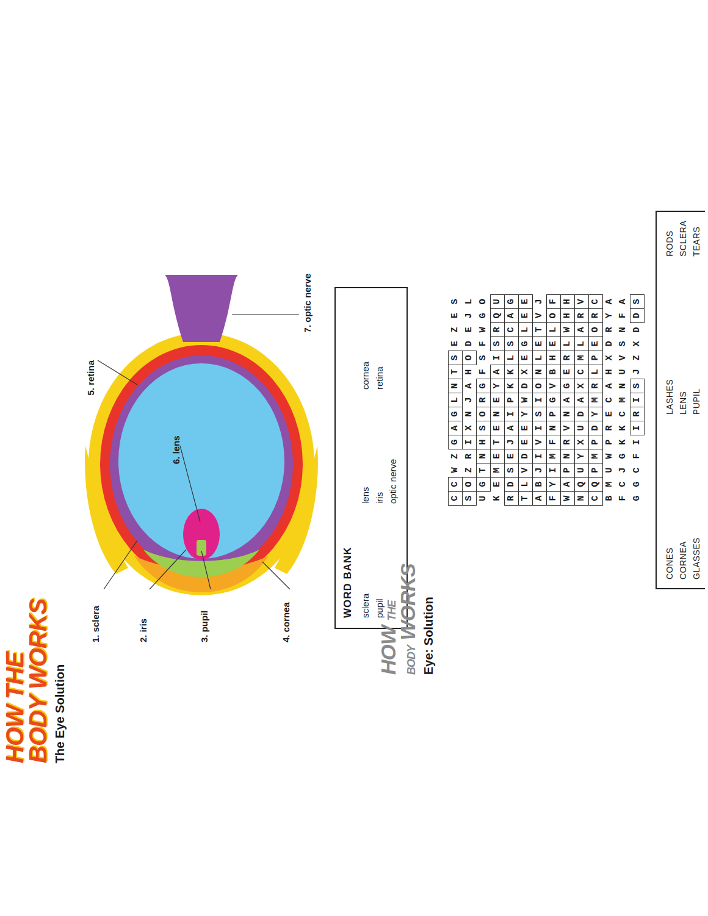LEFT WORKSHEET : THE EYE SOLUTION
HOW THE BODY WORKS
The Eye Solution
1. sclera 2. iris 3. pupil 4. cornea 5. retina 6. lens 7. optic nerve
WORD BANK
sclera
pupil
lens
iris
optic nerve
cornea
retina
RIGHT WORKSHEET : EYE WORD SEARCH SOLUTION
HOW THE
BODY WORKS
Eye: Solution
| C | C | W | Z | G | A | G | L | N | T | S | E | Z | E | S |
| S | O | Z | R | I | X | N | J | A | H | O | D | E | J | L |
| U | G | T | N | H | S | O | R | G | F | S | F | W | G | O |
| K | E | M | E | T | E | N | E | Y | A | I | S | R | Q | U |
| R | D | S | E | J | A | I | P | K | K | L | S | C | A | G |
| T | L | V | D | E | E | Y | W | D | X | E | G | L | E | E |
| A | B | J | I | V | I | S | I | O | N | L | E | T | V | J |
| F | Y | I | M | F | N | P | G | V | B | H | E | L | O | F |
| W | A | P | N | R | V | N | A | G | E | R | L | W | H | H |
| N | Q | U | Y | X | U | D | A | X | C | M | L | A | R | V |
| C | Q | P | M | P | D | Y | M | R | L | P | E | O | R | C |
| B | M | U | W | P | R | E | C | A | H | X | D | R | Y | A |
| F | C | J | G | K | K | C | M | N | U | V | S | N | F | A |
| G | G | C | F | I | I | R | I | S | J | Z | X | D | D | S |
CONES
CORNEA
GLASSES
IRIS
LASHES
LENS
PUPIL
RETINA
RODS
SCLERA
TEARS
VISION